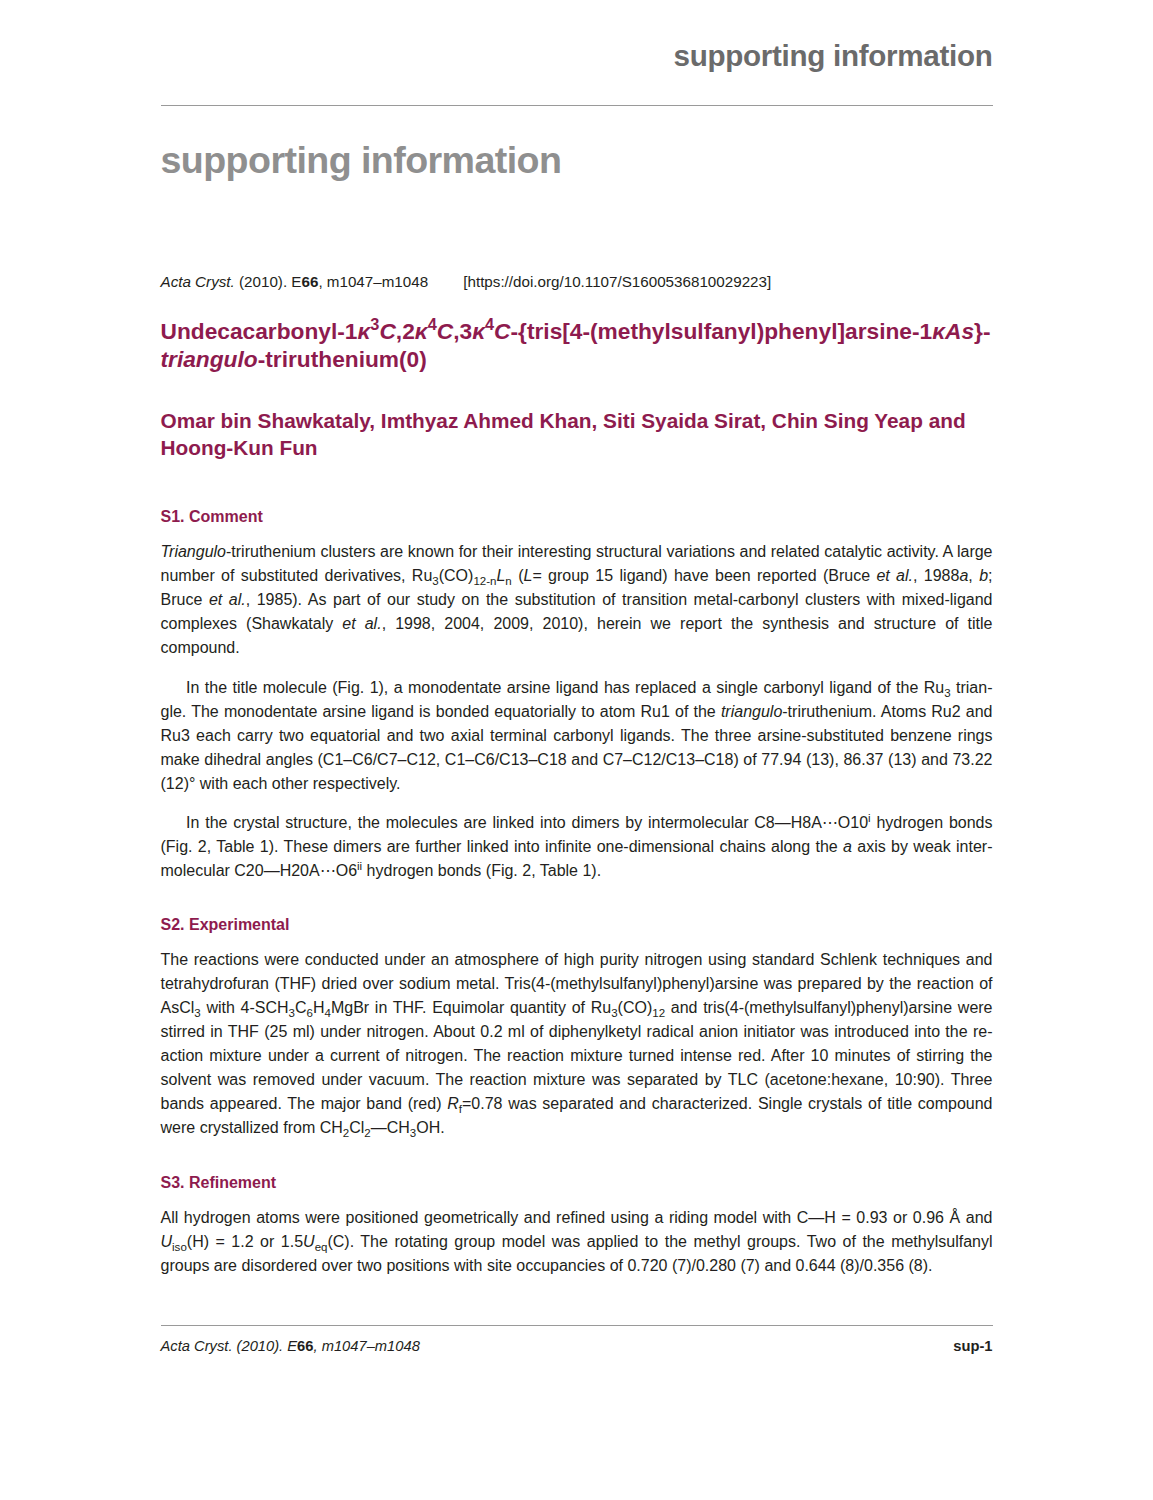supporting information
supporting information
Acta Cryst. (2010). E66, m1047–m1048 [https://doi.org/10.1107/S1600536810029223]
Undecacarbonyl-1κ3C,2κ4C,3κ4C-{tris[4-(methylsulfanyl)phenyl]arsine-1κAs}-triangulo-triruthenium(0)
Omar bin Shawkataly, Imthyaz Ahmed Khan, Siti Syaida Sirat, Chin Sing Yeap and Hoong-Kun Fun
S1. Comment
Triangulo-triruthenium clusters are known for their interesting structural variations and related catalytic activity. A large number of substituted derivatives, Ru3(CO)12-nLn (L= group 15 ligand) have been reported (Bruce et al., 1988a, b; Bruce et al., 1985). As part of our study on the substitution of transition metal-carbonyl clusters with mixed-ligand complexes (Shawkataly et al., 1998, 2004, 2009, 2010), herein we report the synthesis and structure of title compound.
In the title molecule (Fig. 1), a monodentate arsine ligand has replaced a single carbonyl ligand of the Ru3 triangle. The monodentate arsine ligand is bonded equatorially to atom Ru1 of the triangulo-triruthenium. Atoms Ru2 and Ru3 each carry two equatorial and two axial terminal carbonyl ligands. The three arsine-substituted benzene rings make dihedral angles (C1–C6/C7–C12, C1–C6/C13–C18 and C7–C12/C13–C18) of 77.94 (13), 86.37 (13) and 73.22 (12)° with each other respectively.
In the crystal structure, the molecules are linked into dimers by intermolecular C8—H8A⋯O10i hydrogen bonds (Fig. 2, Table 1). These dimers are further linked into infinite one-dimensional chains along the a axis by weak intermolecular C20—H20A⋯O6ii hydrogen bonds (Fig. 2, Table 1).
S2. Experimental
The reactions were conducted under an atmosphere of high purity nitrogen using standard Schlenk techniques and tetra­hydrofuran (THF) dried over sodium metal. Tris(4-(methylsulfanyl)phenyl)arsine was prepared by the reaction of AsCl3 with 4-SCH3C6H4MgBr in THF. Equimolar quantity of Ru3(CO)12 and tris(4-(methylsulfanyl)phenyl)arsine were stirred in THF (25 ml) under nitrogen. About 0.2 ml of diphenylketyl radical anion initiator was introduced into the reaction mixture under a current of nitrogen. The reaction mixture turned intense red. After 10 minutes of stirring the solvent was removed under vacuum. The reaction mixture was separated by TLC (acetone:hexane, 10:90). Three bands appeared. The major band (red) Rf=0.78 was separated and characterized. Single crystals of title compound were crystallized from CH2Cl2—CH3OH.
S3. Refinement
All hydrogen atoms were positioned geometrically and refined using a riding model with C—H = 0.93 or 0.96 Å and Uiso(H) = 1.2 or 1.5Ueq(C). The rotating group model was applied to the methyl groups. Two of the methylsulfanyl groups are disordered over two positions with site occupancies of 0.720 (7)/0.280 (7) and 0.644 (8)/0.356 (8).
Acta Cryst. (2010). E66, m1047–m1048
sup-1